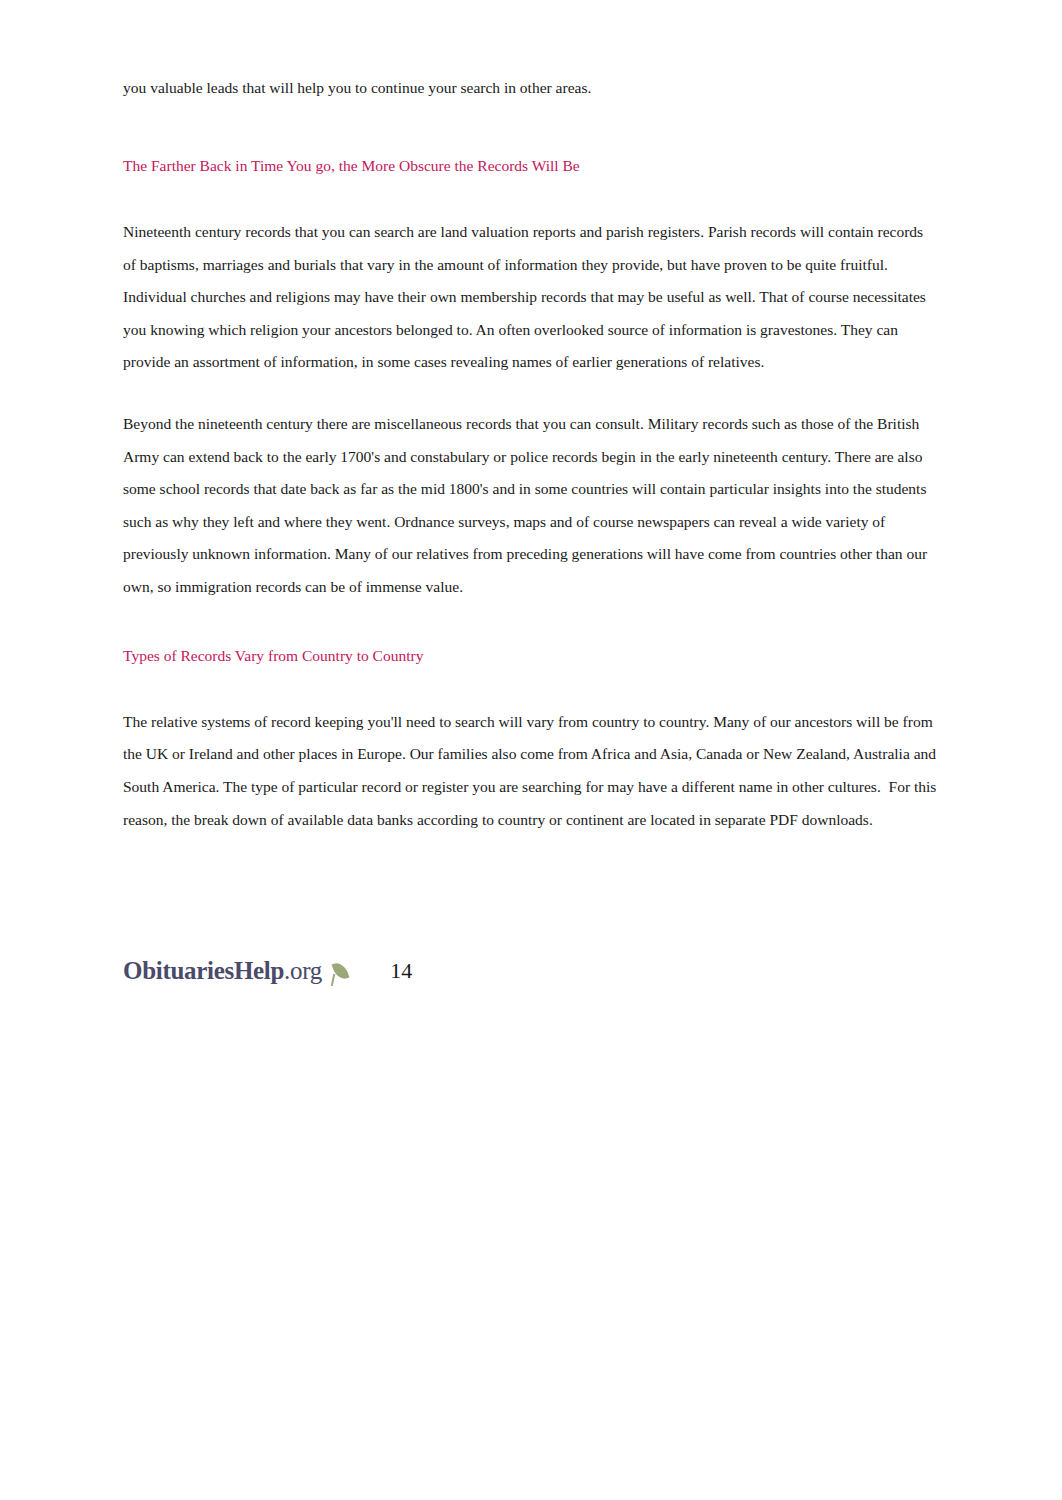you valuable leads that will help you to continue your search in other areas.
The Farther Back in Time You go, the More Obscure the Records Will Be
Nineteenth century records that you can search are land valuation reports and parish registers. Parish records will contain records of baptisms, marriages and burials that vary in the amount of information they provide, but have proven to be quite fruitful. Individual churches and religions may have their own membership records that may be useful as well. That of course necessitates you knowing which religion your ancestors belonged to. An often overlooked source of information is gravestones. They can provide an assortment of information, in some cases revealing names of earlier generations of relatives.
Beyond the nineteenth century there are miscellaneous records that you can consult. Military records such as those of the British Army can extend back to the early 1700's and constabulary or police records begin in the early nineteenth century. There are also some school records that date back as far as the mid 1800's and in some countries will contain particular insights into the students such as why they left and where they went. Ordnance surveys, maps and of course newspapers can reveal a wide variety of previously unknown information. Many of our relatives from preceding generations will have come from countries other than our own, so immigration records can be of immense value.
Types of Records Vary from Country to Country
The relative systems of record keeping you'll need to search will vary from country to country. Many of our ancestors will be from the UK or Ireland and other places in Europe. Our families also come from Africa and Asia, Canada or New Zealand, Australia and South America. The type of particular record or register you are searching for may have a different name in other cultures. For this reason, the break down of available data banks according to country or continent are located in separate PDF downloads.
ObituariesHelp.org 14